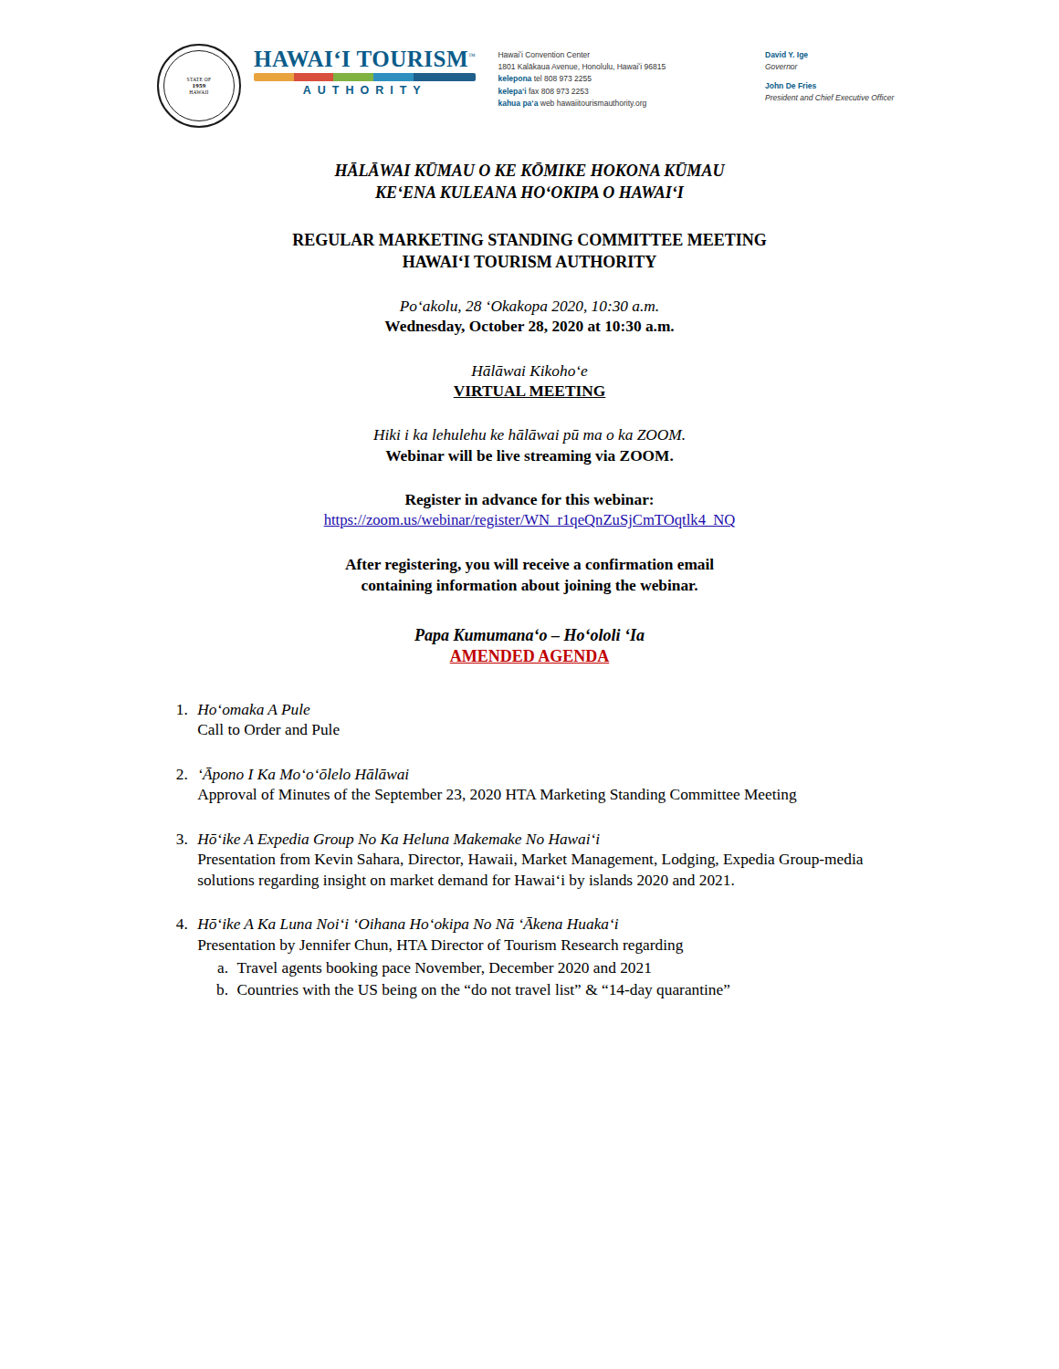STATE OF 1959 HAWAII
HAWAIʻI TOURISM™
AUTHORITY
Hawaiʻi Convention Center
1801 Kalākaua Avenue, Honolulu, Hawaiʻi 96815
kelepona tel 808 973 2255
kelepaʻi fax 808 973 2253
kahua paʻa web hawaiitourismauthority.org
David Y. Ige
Governor
John De Fries
President and Chief Executive Officer
HĀLĀWAI KŪMAU O KE KŌMIKE HOKONA KŪMAU
KEʻENA KULEANA HOʻOKIPA O HAWAIʻI
REGULAR MARKETING STANDING COMMITTEE MEETING
HAWAIʻI TOURISM AUTHORITY
Poʻakolu, 28 ʻOkakopa 2020, 10:30 a.m.
Wednesday, October 28, 2020 at 10:30 a.m.
Hālāwai Kikohoʻe
VIRTUAL MEETING
Hiki i ka lehulehu ke hālāwai pū ma o ka ZOOM.
Webinar will be live streaming via ZOOM.
Register in advance for this webinar:
https://zoom.us/webinar/register/WN_r1qeQnZuSjCmTOqtlk4_NQ
After registering, you will receive a confirmation email
containing information about joining the webinar.
Papa Kumumanaʻo – Hoʻololi ʻIa
AMENDED AGENDA
Hoʻomaka A Pule Call to Order and Pule
ʻĀpono I Ka Moʻoʻōlelo Hālāwai Approval of Minutes of the September 23, 2020 HTA Marketing Standing Committee Meeting
Hōʻike A Expedia Group No Ka Heluna Makemake No Hawaiʻi Presentation from Kevin Sahara, Director, Hawaii, Market Management, Lodging, Expedia Group-media solutions regarding insight on market demand for Hawaiʻi by islands 2020 and 2021.
Hōʻike A Ka Luna Noiʻi ʻOihana Hoʻokipa No Nā ʻĀkena Huakaʻi Presentation by Jennifer Chun, HTA Director of Tourism Research regarding
Travel agents booking pace November, December 2020 and 2021
Countries with the US being on the “do not travel list” & “14-day quarantine”